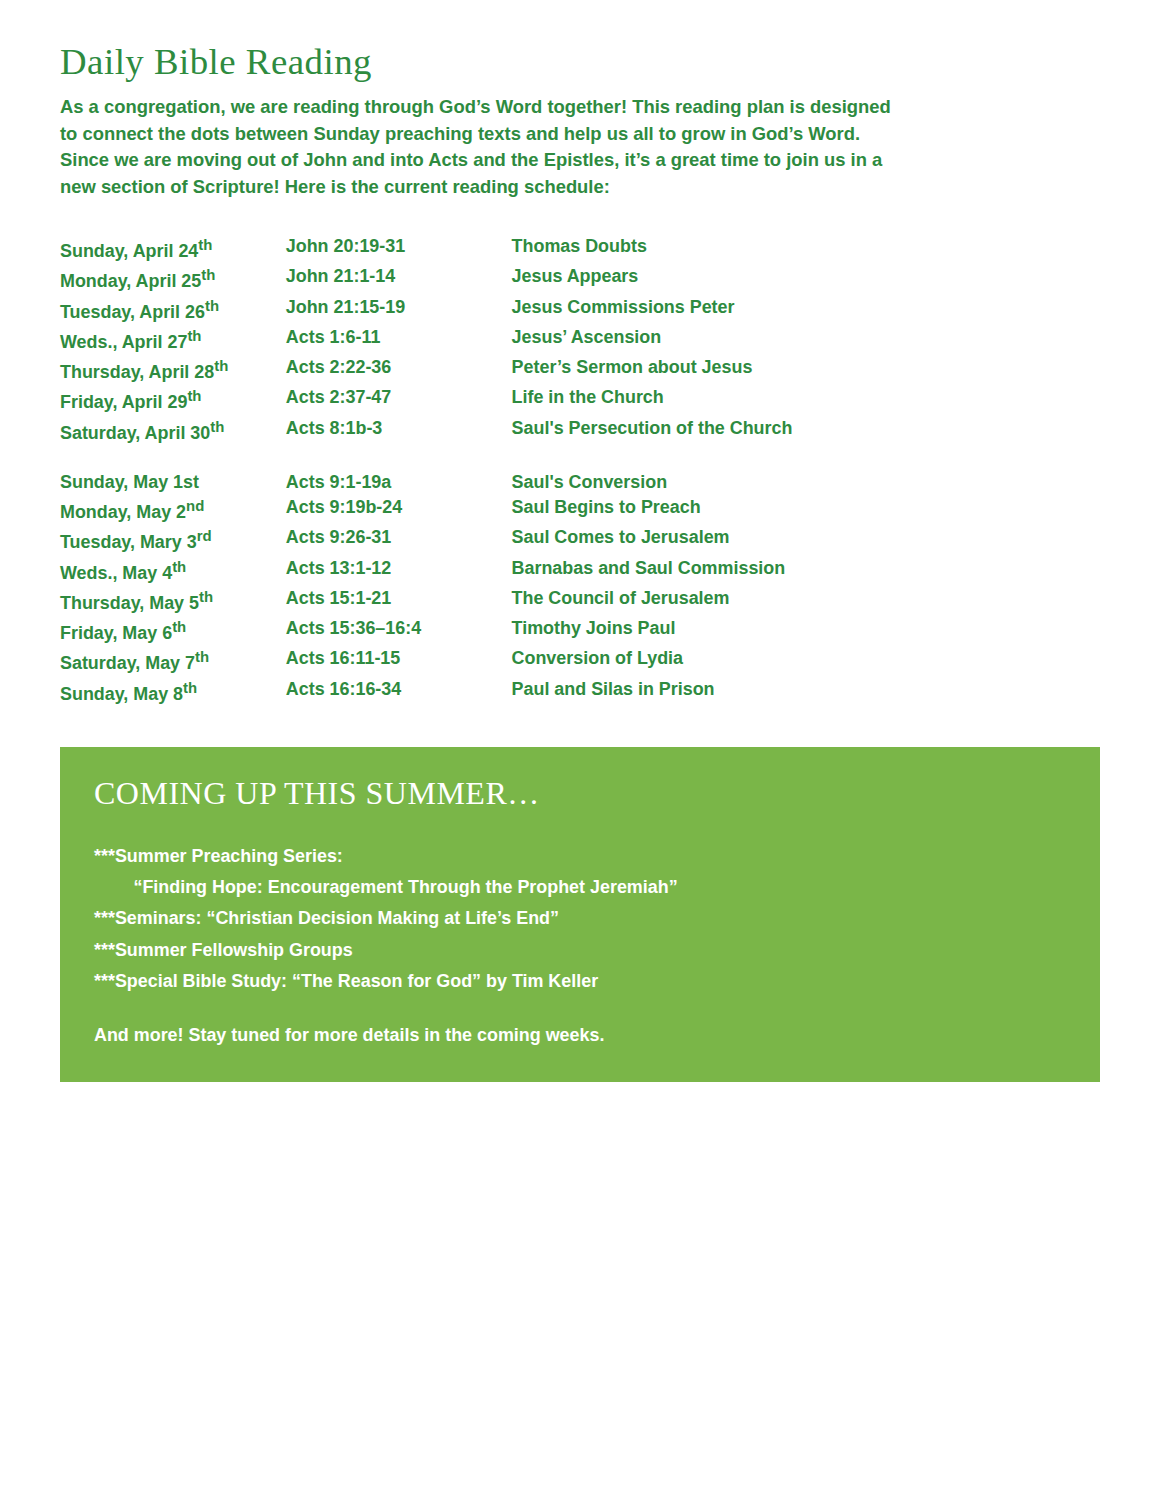Daily Bible Reading
As a congregation, we are reading through God’s Word together! This reading plan is designed to connect the dots between Sunday preaching texts and help us all to grow in God’s Word. Since we are moving out of John and into Acts and the Epistles, it’s a great time to join us in a new section of Scripture! Here is the current reading schedule:
| Sunday, April 24 th | John 20:19-31 | Thomas Doubts |
| Monday, April 25 th | John 21:1-14 | Jesus Appears |
| Tuesday, April 26 th | John 21:15-19 | Jesus Commissions Peter |
| Weds., April 27 th | Acts 1:6-11 | Jesus’ Ascension |
| Thursday, April 28 th | Acts 2:22-36 | Peter’s Sermon about Jesus |
| Friday, April 29 th | Acts 2:37-47 | Life in the Church |
| Saturday, April 30 th | Acts 8:1b-3 | Saul's Persecution of the Church |
| Sunday, May 1st | Acts 9:1-19a | Saul's Conversion |
| Monday, May 2 nd | Acts 9:19b-24 | Saul Begins to Preach |
| Tuesday, Mary 3 rd | Acts 9:26-31 | Saul Comes to Jerusalem |
| Weds., May 4 th | Acts 13:1-12 | Barnabas and Saul Commission |
| Thursday, May 5 th | Acts 15:1-21 | The Council of Jerusalem |
| Friday, May 6 th | Acts 15:36–16:4 | Timothy Joins Paul |
| Saturday, May 7 th | Acts 16:11-15 | Conversion of Lydia |
| Sunday, May 8 th | Acts 16:16-34 | Paul and Silas in Prison |
COMING UP THIS SUMMER…
***Summer Preaching Series:
“Finding Hope: Encouragement Through the Prophet Jeremiah”
***Seminars: “Christian Decision Making at Life’s End”
***Summer Fellowship Groups
***Special Bible Study: “The Reason for God” by Tim Keller
And more! Stay tuned for more details in the coming weeks.